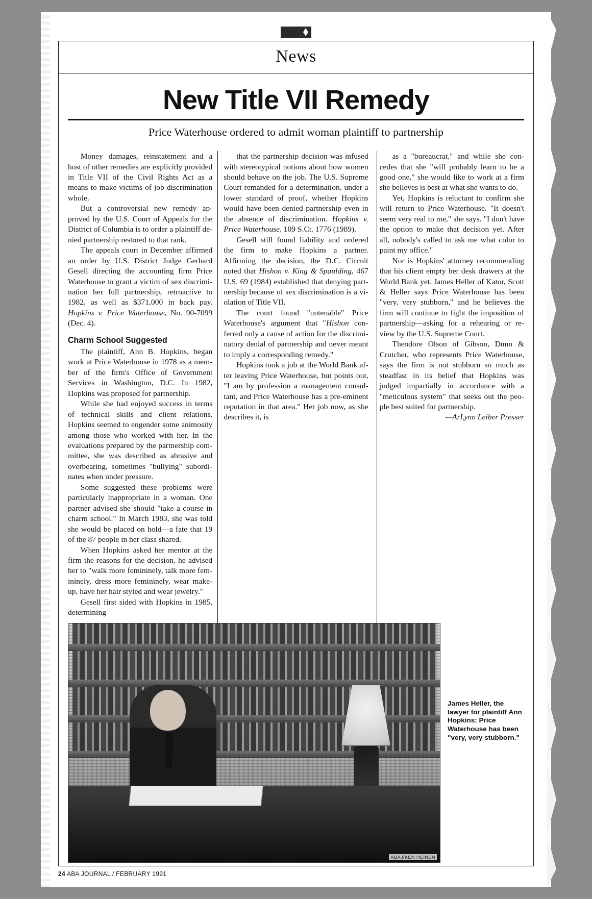News
New Title VII Remedy
Price Waterhouse ordered to admit woman plaintiff to partnership
Money damages, reinstatement and a host of other remedies are explicitly provided in Title VII of the Civil Rights Act as a means to make victims of job discrimination whole.
But a controversial new remedy approved by the U.S. Court of Appeals for the District of Columbia is to order a plaintiff denied partnership restored to that rank.
The appeals court in December affirmed an order by U.S. District Judge Gerhard Gesell directing the accounting firm Price Waterhouse to grant a victim of sex discrimination her full partnership, retroactive to 1982, as well as $371,000 in back pay. Hopkins v. Price Waterhouse, No. 90-7099 (Dec. 4).
Charm School Suggested
The plaintiff, Ann B. Hopkins, began work at Price Waterhouse in 1978 as a member of the firm's Office of Government Services in Washington, D.C. In 1982, Hopkins was proposed for partnership.
While she had enjoyed success in terms of technical skills and client relations, Hopkins seemed to engender some animosity among those who worked with her. In the evaluations prepared by the partnership committee, she was described as abrasive and overbearing, sometimes "bullying" subordinates when under pressure.
Some suggested these problems were particularly inappropriate in a woman. One partner advised she should "take a course in charm school." In March 1983, she was told she would be placed on hold—a fate that 19 of the 87 people in her class shared.
When Hopkins asked her mentor at the firm the reasons for the decision, he advised her to "walk more femininely, talk more femininely, dress more femininely, wear make-up, have her hair styled and wear jewelry."
Gesell first sided with Hopkins in 1985, determining
that the partnership decision was infused with stereotypical notions about how women should behave on the job. The U.S. Supreme Court remanded for a determination, under a lower standard of proof, whether Hopkins would have been denied partnership even in the absence of discrimination. Hopkins v. Price Waterhouse, 109 S.Ct. 1776 (1989).
Gesell still found liability and ordered the firm to make Hopkins a partner. Affirming the decision, the D.C. Circuit noted that Hishon v. King & Spaulding, 467 U.S. 69 (1984) established that denying partnership because of sex discrimination is a violation of Title VII.
The court found "untenable" Price Waterhouse's argument that "Hishon conferred only a cause of action for the discriminatory denial of partnership and never meant to imply a corresponding remedy."
Hopkins took a job at the World Bank after leaving Price Waterhouse, but points out, "I am by profession a management consultant, and Price Waterhouse has a pre-eminent reputation in that area." Her job now, as she describes it, is
as a "bureaucrat," and while she concedes that she "will probably learn to be a good one," she would like to work at a firm she believes is best at what she wants to do.
Yet, Hopkins is reluctant to confirm she will return to Price Waterhouse. "It doesn't seem very real to me," she says. "I don't have the option to make that decision yet. After all, nobody's called to ask me what color to paint my office."
Nor is Hopkins' attorney recommending that his client empty her desk drawers at the World Bank yet. James Heller of Kator, Scott & Heller says Price Waterhouse has been "very, very stubborn," and he believes the firm will continue to fight the imposition of partnership—asking for a rehearing or review by the U.S. Supreme Court.
Theodore Olson of Gibson, Dunn & Crutcher, who represents Price Waterhouse, says the firm is not stubborn so much as steadfast in its belief that Hopkins was judged impartially in accordance with a "meticulous system" that seeks out the people best suited for partnership.
—ArLynn Leiber Presser
ABAJ/KEN HEINEN
James Heller, the lawyer for plaintiff Ann Hopkins: Price Waterhouse has been "very, very stubborn."
24 ABA JOURNAL / FEBRUARY 1991